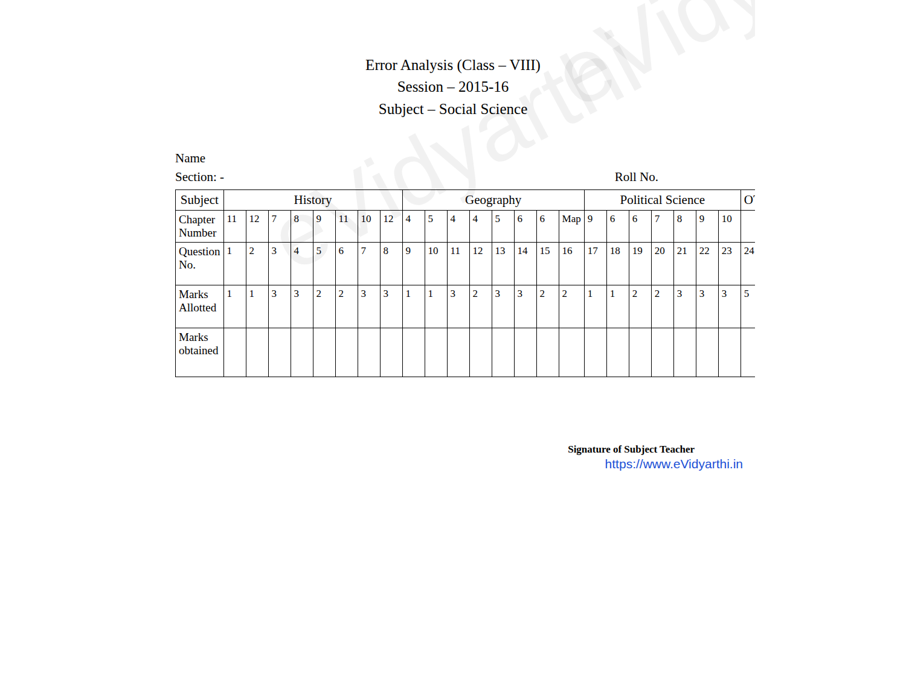eVidyarthi eVidyarthi
Error Analysis (Class – VIII) Session – 2015-16 Subject – Social Science
Name
Section: -
Roll No.
| Subject | History | Geography | Political Science | OTBA | Total |
| --- | --- | --- | --- | --- | --- |
| Chapter Number | 11 | 12 | 7 | 8 | 9 | 11 | 10 | 12 | 4 | 5 | 4 | 4 | 5 | 6 | 6 | Map | 9 | 6 | 6 | 7 | 8 | 9 | 10 | | |
| Question No. | 1 | 2 | 3 | 4 | 5 | 6 | 7 | 8 | 9 | 10 | 11 | 12 | 13 | 14 | 15 | 16 | 17 | 18 | 19 | 20 | 21 | 22 | 23 | 24 | 25 |
| Marks Allotted | 1 | 1 | 3 | 3 | 2 | 2 | 3 | 3 | 1 | 1 | 3 | 2 | 3 | 3 | 2 | 2 | 1 | 1 | 2 | 2 | 3 | 3 | 3 | 5 | 5 | 60 |
| Marks obtained | | | | | | | | | | | | | | | | | | | | | | | | | |
Signature of Subject Teacher
https://www.eVidyarthi.in